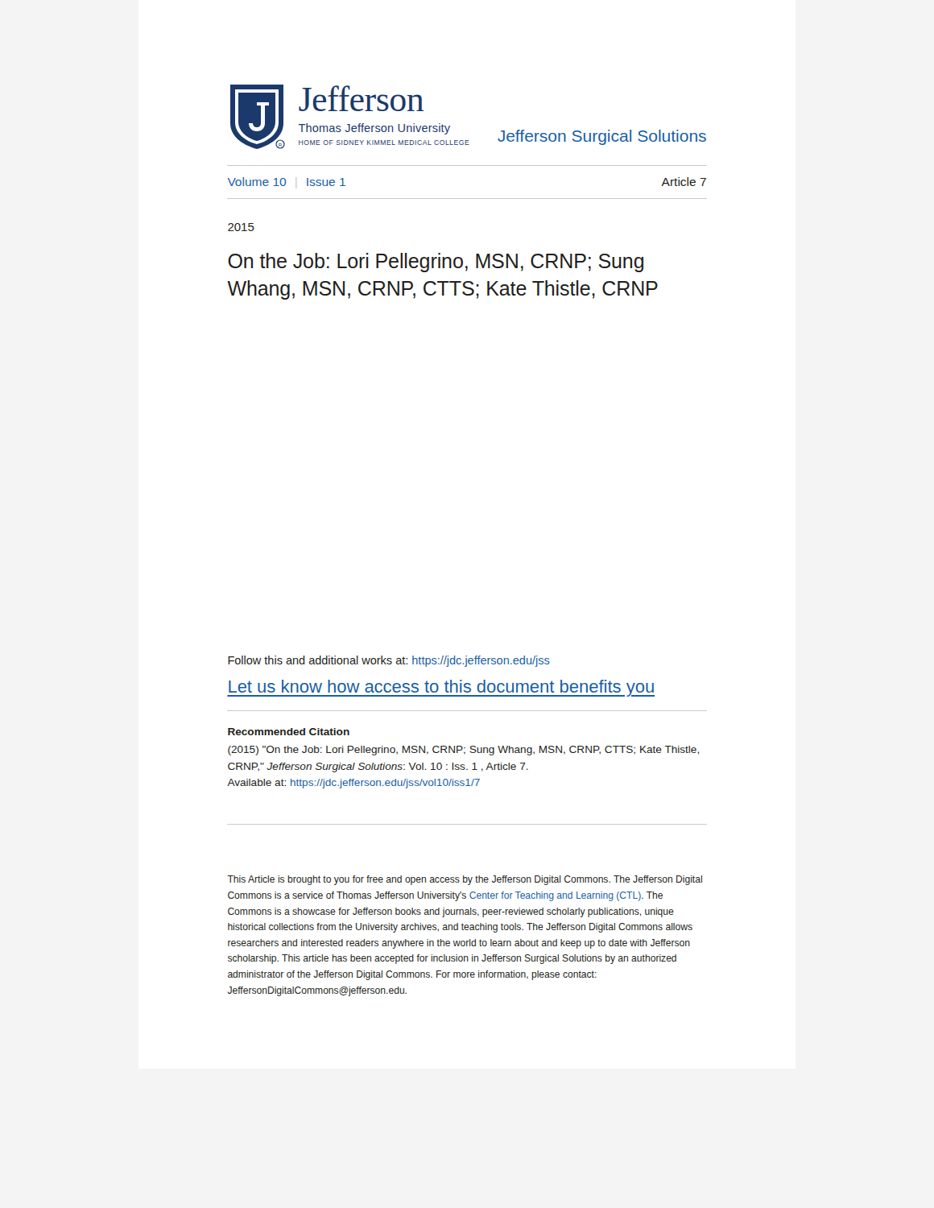R
Jefferson
Thomas Jefferson University
Home of Sidney Kimmel Medical College
Jefferson Surgical Solutions
Volume 10|Issue 1
Article 7
2015
On the Job: Lori Pellegrino, MSN, CRNP; Sung Whang, MSN, CRNP, CTTS; Kate Thistle, CRNP
Follow this and additional works at: https://jdc.jefferson.edu/jss
Let us know how access to this document benefits you
Recommended Citation
(2015) "On the Job: Lori Pellegrino, MSN, CRNP; Sung Whang, MSN, CRNP, CTTS; Kate Thistle, CRNP," Jefferson Surgical Solutions: Vol. 10 : Iss. 1 , Article 7.
Available at: https://jdc.jefferson.edu/jss/vol10/iss1/7
This Article is brought to you for free and open access by the Jefferson Digital Commons. The Jefferson Digital Commons is a service of Thomas Jefferson University's Center for Teaching and Learning (CTL). The Commons is a showcase for Jefferson books and journals, peer-reviewed scholarly publications, unique historical collections from the University archives, and teaching tools. The Jefferson Digital Commons allows researchers and interested readers anywhere in the world to learn about and keep up to date with Jefferson scholarship. This article has been accepted for inclusion in Jefferson Surgical Solutions by an authorized administrator of the Jefferson Digital Commons. For more information, please contact: JeffersonDigitalCommons@jefferson.edu.